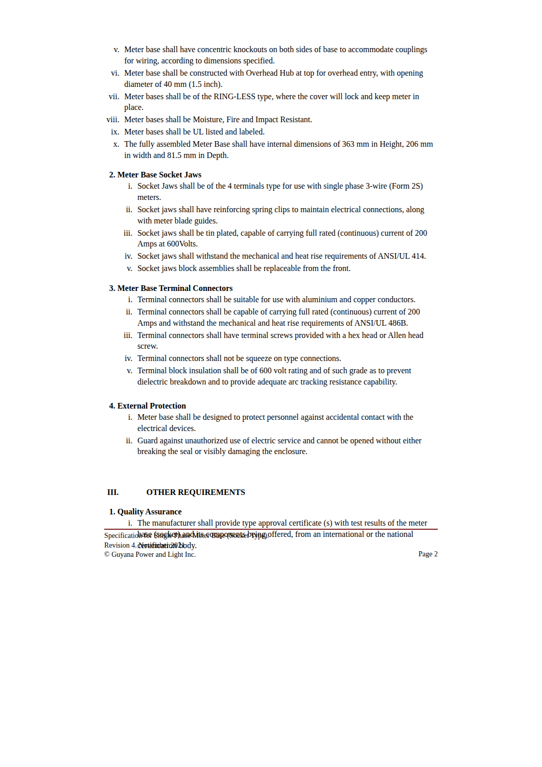Meter base shall have concentric knockouts on both sides of base to accommodate couplings for wiring, according to dimensions specified.
Meter base shall be constructed with Overhead Hub at top for overhead entry, with opening diameter of 40 mm (1.5 inch).
Meter bases shall be of the RING-LESS type, where the cover will lock and keep meter in place.
Meter bases shall be Moisture, Fire and Impact Resistant.
Meter bases shall be UL listed and labeled.
The fully assembled Meter Base shall have internal dimensions of 363 mm in Height, 206 mm in width and 81.5 mm in Depth.
Meter Base Socket Jaws
Socket Jaws shall be of the 4 terminals type for use with single phase 3-wire (Form 2S) meters.
Socket jaws shall have reinforcing spring clips to maintain electrical connections, along with meter blade guides.
Socket jaws shall be tin plated, capable of carrying full rated (continuous) current of 200 Amps at 600Volts.
Socket jaws shall withstand the mechanical and heat rise requirements of ANSI/UL 414.
Socket jaws block assemblies shall be replaceable from the front.
Meter Base Terminal Connectors
Terminal connectors shall be suitable for use with aluminium and copper conductors.
Terminal connectors shall be capable of carrying full rated (continuous) current of 200 Amps and withstand the mechanical and heat rise requirements of ANSI/UL 486B.
Terminal connectors shall have terminal screws provided with a hex head or Allen head screw.
Terminal connectors shall not be squeeze on type connections.
Terminal block insulation shall be of 600 volt rating and of such grade as to prevent dielectric breakdown and to provide adequate arc tracking resistance capability.
External Protection
Meter base shall be designed to protect personnel against accidental contact with the electrical devices.
Guard against unauthorized use of electric service and cannot be opened without either breaking the seal or visibly damaging the enclosure.
III. OTHER REQUIREMENTS
Quality Assurance
The manufacturer shall provide type approval certificate (s) with test results of the meter base (socket) and its components being offered, from an international or the national certification body.
Specification for Single Phase Meter Base (Socket Type).
Revision 4. November 2021
© Guyana Power and Light Inc.
Page 2